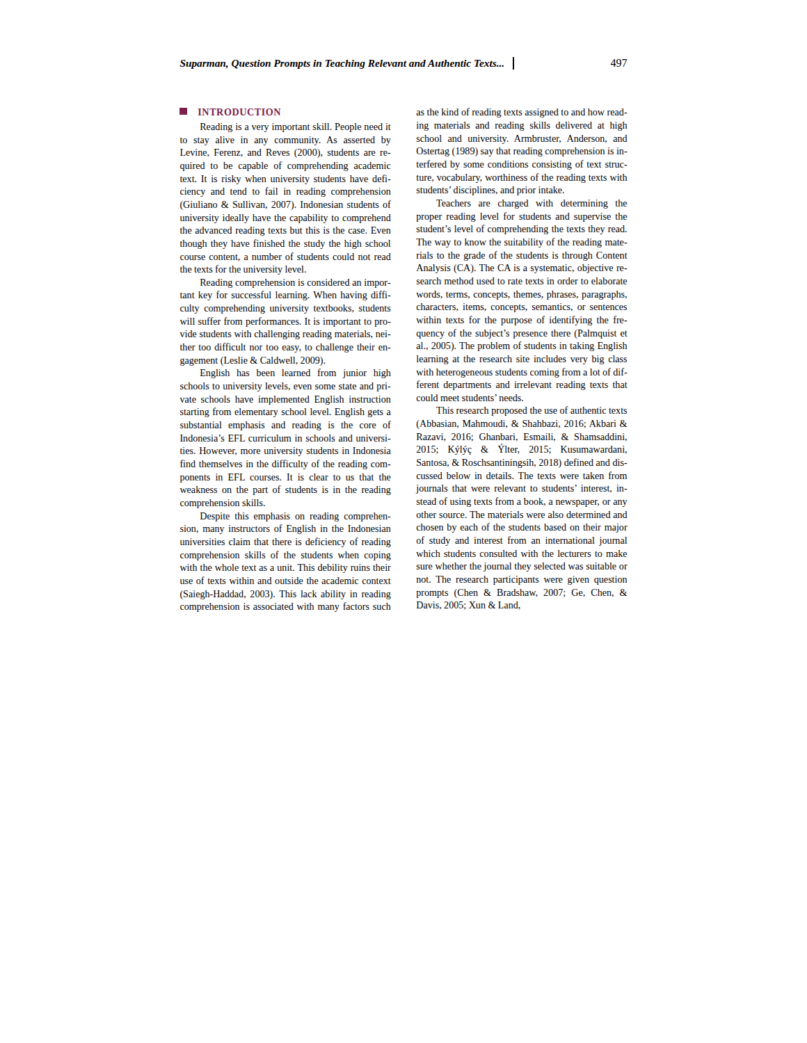Suparman, Question Prompts in Teaching Relevant and Authentic Texts... 497
INTRODUCTION
Reading is a very important skill. People need it to stay alive in any community. As asserted by Levine, Ferenz, and Reves (2000), students are required to be capable of comprehending academic text. It is risky when university students have deficiency and tend to fail in reading comprehension (Giuliano & Sullivan, 2007). Indonesian students of university ideally have the capability to comprehend the advanced reading texts but this is the case. Even though they have finished the study the high school course content, a number of students could not read the texts for the university level.
Reading comprehension is considered an important key for successful learning. When having difficulty comprehending university textbooks, students will suffer from performances. It is important to provide students with challenging reading materials, neither too difficult nor too easy, to challenge their engagement (Leslie & Caldwell, 2009).
English has been learned from junior high schools to university levels, even some state and private schools have implemented English instruction starting from elementary school level. English gets a substantial emphasis and reading is the core of Indonesia’s EFL curriculum in schools and universities. However, more university students in Indonesia find themselves in the difficulty of the reading components in EFL courses. It is clear to us that the weakness on the part of students is in the reading comprehension skills.
Despite this emphasis on reading comprehension, many instructors of English in the Indonesian universities claim that there is deficiency of reading comprehension skills of the students when coping with the whole text as a unit. This debility ruins their use of texts within and outside the academic context (Saiegh-Haddad, 2003). This lack ability in reading comprehension is associated with many factors such as the kind of reading texts assigned to and how reading materials and reading skills delivered at high school and university. Armbruster, Anderson, and Ostertag (1989) say that reading comprehension is interfered by some conditions consisting of text structure, vocabulary, worthiness of the reading texts with students’ disciplines, and prior intake.
Teachers are charged with determining the proper reading level for students and supervise the student’s level of comprehending the texts they read. The way to know the suitability of the reading materials to the grade of the students is through Content Analysis (CA). The CA is a systematic, objective research method used to rate texts in order to elaborate words, terms, concepts, themes, phrases, paragraphs, characters, items, concepts, semantics, or sentences within texts for the purpose of identifying the frequency of the subject’s presence there (Palmquist et al., 2005). The problem of students in taking English learning at the research site includes very big class with heterogeneous students coming from a lot of different departments and irrelevant reading texts that could meet students’ needs.
This research proposed the use of authentic texts (Abbasian, Mahmoudi, & Shahbazi, 2016; Akbari & Razavi, 2016; Ghanbari, Esmaili, & Shamsaddini, 2015; Kýlýç & Ýlter, 2015; Kusumawardani, Santosa, & Roschsantiningsih, 2018) defined and discussed below in details. The texts were taken from journals that were relevant to students’ interest, instead of using texts from a book, a newspaper, or any other source. The materials were also determined and chosen by each of the students based on their major of study and interest from an international journal which students consulted with the lecturers to make sure whether the journal they selected was suitable or not. The research participants were given question prompts (Chen & Bradshaw, 2007; Ge, Chen, & Davis, 2005; Xun & Land,